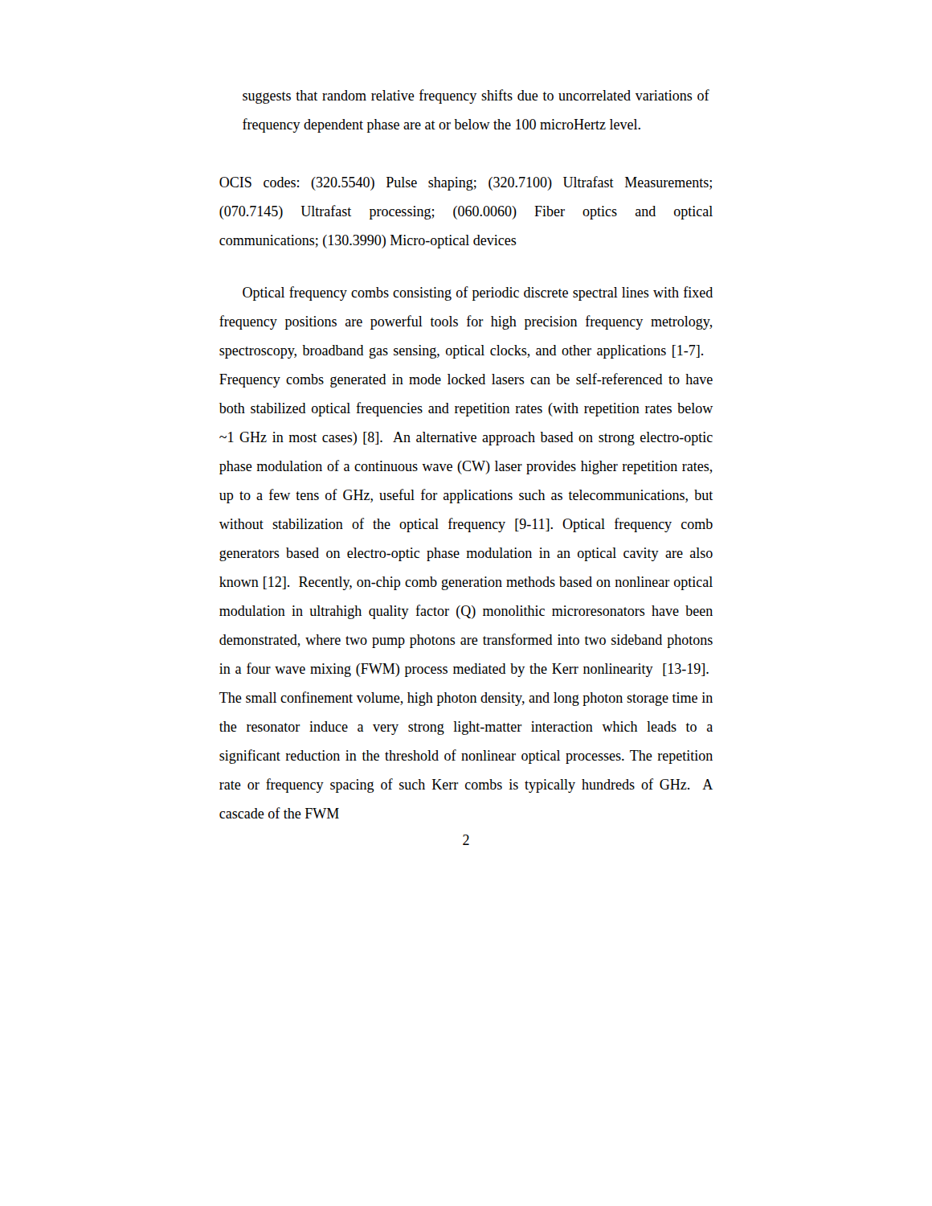suggests that random relative frequency shifts due to uncorrelated variations of frequency dependent phase are at or below the 100 microHertz level.
OCIS codes: (320.5540) Pulse shaping; (320.7100) Ultrafast Measurements; (070.7145) Ultrafast processing; (060.0060) Fiber optics and optical communications; (130.3990) Micro-optical devices
Optical frequency combs consisting of periodic discrete spectral lines with fixed frequency positions are powerful tools for high precision frequency metrology, spectroscopy, broadband gas sensing, optical clocks, and other applications [1-7]. Frequency combs generated in mode locked lasers can be self-referenced to have both stabilized optical frequencies and repetition rates (with repetition rates below ~1 GHz in most cases) [8]. An alternative approach based on strong electro-optic phase modulation of a continuous wave (CW) laser provides higher repetition rates, up to a few tens of GHz, useful for applications such as telecommunications, but without stabilization of the optical frequency [9-11]. Optical frequency comb generators based on electro-optic phase modulation in an optical cavity are also known [12]. Recently, on-chip comb generation methods based on nonlinear optical modulation in ultrahigh quality factor (Q) monolithic microresonators have been demonstrated, where two pump photons are transformed into two sideband photons in a four wave mixing (FWM) process mediated by the Kerr nonlinearity [13-19]. The small confinement volume, high photon density, and long photon storage time in the resonator induce a very strong light-matter interaction which leads to a significant reduction in the threshold of nonlinear optical processes. The repetition rate or frequency spacing of such Kerr combs is typically hundreds of GHz. A cascade of the FWM
2